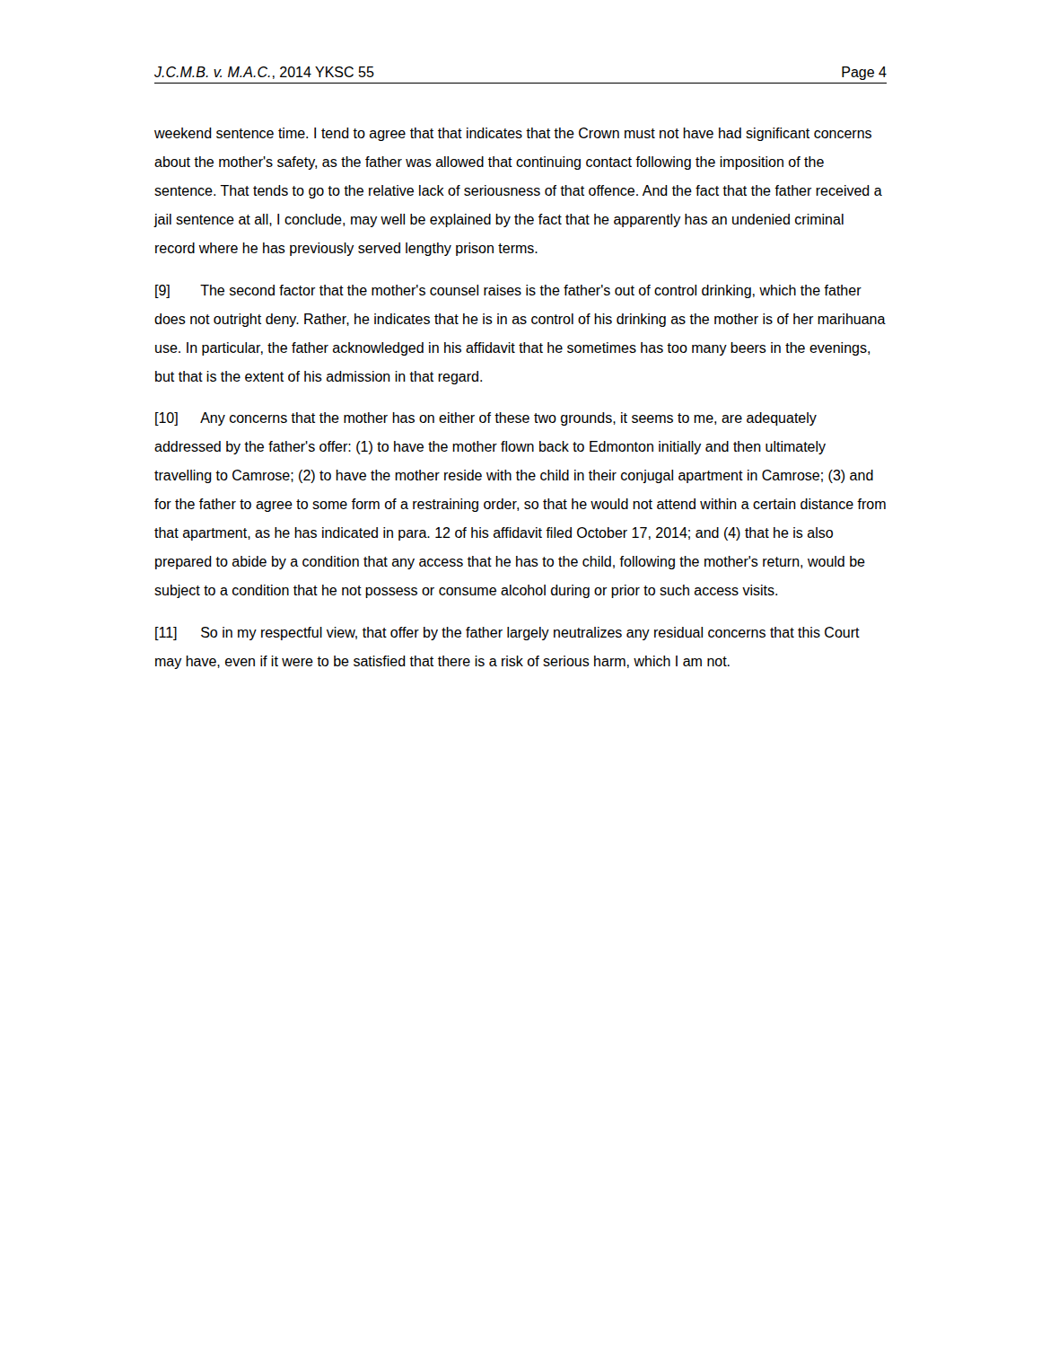J.C.M.B. v. M.A.C., 2014 YKSC 55 Page 4
weekend sentence time. I tend to agree that that indicates that the Crown must not have had significant concerns about the mother's safety, as the father was allowed that continuing contact following the imposition of the sentence. That tends to go to the relative lack of seriousness of that offence. And the fact that the father received a jail sentence at all, I conclude, may well be explained by the fact that he apparently has an undenied criminal record where he has previously served lengthy prison terms.
[9] The second factor that the mother's counsel raises is the father's out of control drinking, which the father does not outright deny. Rather, he indicates that he is in as control of his drinking as the mother is of her marihuana use. In particular, the father acknowledged in his affidavit that he sometimes has too many beers in the evenings, but that is the extent of his admission in that regard.
[10] Any concerns that the mother has on either of these two grounds, it seems to me, are adequately addressed by the father's offer: (1) to have the mother flown back to Edmonton initially and then ultimately travelling to Camrose; (2) to have the mother reside with the child in their conjugal apartment in Camrose; (3) and for the father to agree to some form of a restraining order, so that he would not attend within a certain distance from that apartment, as he has indicated in para. 12 of his affidavit filed October 17, 2014; and (4) that he is also prepared to abide by a condition that any access that he has to the child, following the mother's return, would be subject to a condition that he not possess or consume alcohol during or prior to such access visits.
[11] So in my respectful view, that offer by the father largely neutralizes any residual concerns that this Court may have, even if it were to be satisfied that there is a risk of serious harm, which I am not.